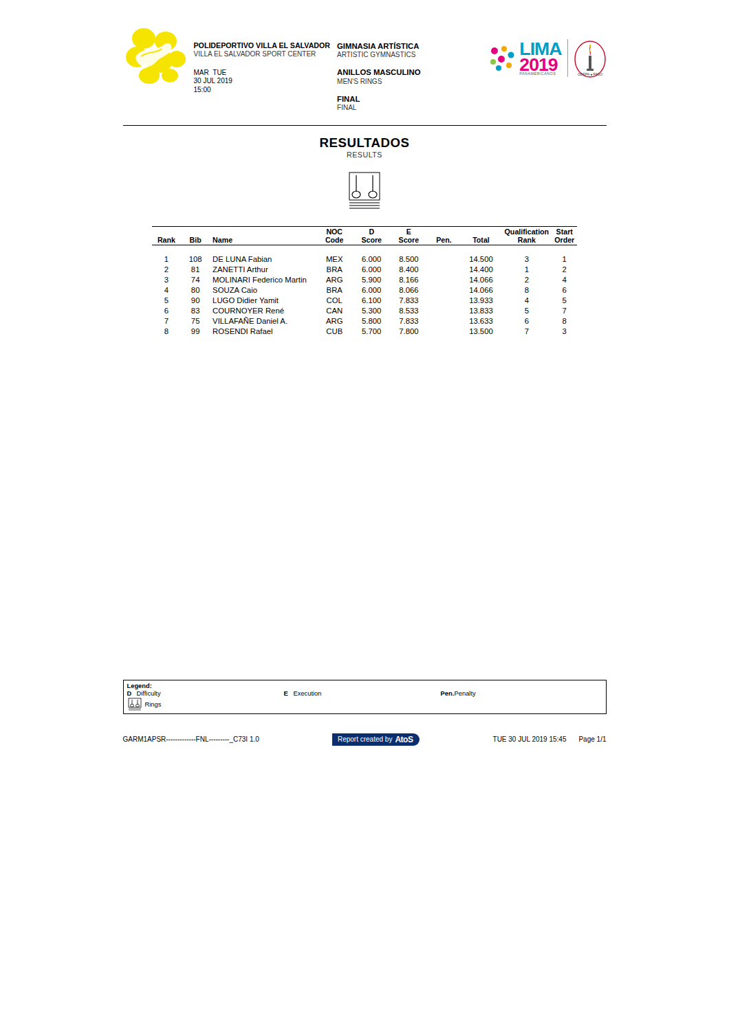POLIDEPORTIVO VILLA EL SALVADOR
VILLA EL SALVADOR SPORT CENTER
MAR TUE
30 JUL 2019
15:00
GIMNASIA ARTÍSTICA
ARTISTIC GYMNASTICS
ANILLOS MASCULINO
MEN'S RINGS
FINAL
FINAL
LIMA
2019
PANAMERICANOS
ODEPA ● PASO
RESULTADOS
RESULTS
| Rank | Bib | Name | NOC Code | D Score | E Score | Pen. | Total | Qualification Rank | Start Order |
| --- | --- | --- | --- | --- | --- | --- | --- | --- | --- |
| 1 | 108 | DE LUNA Fabian | MEX | 6.000 | 8.500 | | 14.500 | 3 | 1 |
| 2 | 81 | ZANETTI Arthur | BRA | 6.000 | 8.400 | | 14.400 | 1 | 2 |
| 3 | 74 | MOLINARI Federico Martin | ARG | 5.900 | 8.166 | | 14.066 | 2 | 4 |
| 4 | 80 | SOUZA Caio | BRA | 6.000 | 8.066 | | 14.066 | 8 | 6 |
| 5 | 90 | LUGO Didier Yamit | COL | 6.100 | 7.833 | | 13.933 | 4 | 5 |
| 6 | 83 | COURNOYER René | CAN | 5.300 | 8.533 | | 13.833 | 5 | 7 |
| 7 | 75 | VILLAFAÑE Daniel A. | ARG | 5.800 | 7.833 | | 13.633 | 6 | 8 |
| 8 | 99 | ROSENDI Rafael | CUB | 5.700 | 7.800 | | 13.500 | 7 | 3 |
Legend:
DDifficulty
EExecution
Pen. Penalty
Rings
GARM1APSR-------------FNL---------_C73I 1.0
Report created by AtoS
TUE 30 JUL 2019 15:45 Page 1/1